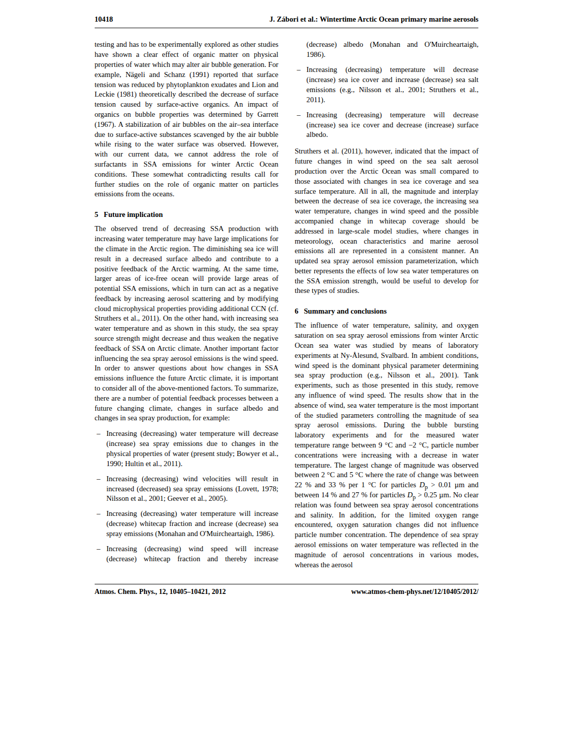10418 J. Zábori et al.: Wintertime Arctic Ocean primary marine aerosols
testing and has to be experimentally explored as other studies have shown a clear effect of organic matter on physical properties of water which may alter air bubble generation. For example, Nägeli and Schanz (1991) reported that surface tension was reduced by phytoplankton exudates and Lion and Leckie (1981) theoretically described the decrease of surface tension caused by surface-active organics. An impact of organics on bubble properties was determined by Garrett (1967). A stabilization of air bubbles on the air–sea interface due to surface-active substances scavenged by the air bubble while rising to the water surface was observed. However, with our current data, we cannot address the role of surfactants in SSA emissions for winter Arctic Ocean conditions. These somewhat contradicting results call for further studies on the role of organic matter on particles emissions from the oceans.
5 Future implication
The observed trend of decreasing SSA production with increasing water temperature may have large implications for the climate in the Arctic region. The diminishing sea ice will result in a decreased surface albedo and contribute to a positive feedback of the Arctic warming. At the same time, larger areas of ice-free ocean will provide large areas of potential SSA emissions, which in turn can act as a negative feedback by increasing aerosol scattering and by modifying cloud microphysical properties providing additional CCN (cf. Struthers et al., 2011). On the other hand, with increasing sea water temperature and as shown in this study, the sea spray source strength might decrease and thus weaken the negative feedback of SSA on Arctic climate. Another important factor influencing the sea spray aerosol emissions is the wind speed. In order to answer questions about how changes in SSA emissions influence the future Arctic climate, it is important to consider all of the above-mentioned factors. To summarize, there are a number of potential feedback processes between a future changing climate, changes in surface albedo and changes in sea spray production, for example:
Increasing (decreasing) water temperature will decrease (increase) sea spray emissions due to changes in the physical properties of water (present study; Bowyer et al., 1990; Hultin et al., 2011).
Increasing (decreasing) wind velocities will result in increased (decreased) sea spray emissions (Lovett, 1978; Nilsson et al., 2001; Geever et al., 2005).
Increasing (decreasing) water temperature will increase (decrease) whitecap fraction and increase (decrease) sea spray emissions (Monahan and O'Muircheartaigh, 1986).
Increasing (decreasing) wind speed will increase (decrease) whitecap fraction and thereby increase (decrease) albedo (Monahan and O'Muircheartaigh, 1986).
Increasing (decreasing) temperature will decrease (increase) sea ice cover and increase (decrease) sea salt emissions (e.g., Nilsson et al., 2001; Struthers et al., 2011).
Increasing (decreasing) temperature will decrease (increase) sea ice cover and decrease (increase) surface albedo.
Struthers et al. (2011), however, indicated that the impact of future changes in wind speed on the sea salt aerosol production over the Arctic Ocean was small compared to those associated with changes in sea ice coverage and sea surface temperature. All in all, the magnitude and interplay between the decrease of sea ice coverage, the increasing sea water temperature, changes in wind speed and the possible accompanied change in whitecap coverage should be addressed in large-scale model studies, where changes in meteorology, ocean characteristics and marine aerosol emissions all are represented in a consistent manner. An updated sea spray aerosol emission parameterization, which better represents the effects of low sea water temperatures on the SSA emission strength, would be useful to develop for these types of studies.
6 Summary and conclusions
The influence of water temperature, salinity, and oxygen saturation on sea spray aerosol emissions from winter Arctic Ocean sea water was studied by means of laboratory experiments at Ny-Ålesund, Svalbard. In ambient conditions, wind speed is the dominant physical parameter determining sea spray production (e.g., Nilsson et al., 2001). Tank experiments, such as those presented in this study, remove any influence of wind speed. The results show that in the absence of wind, sea water temperature is the most important of the studied parameters controlling the magnitude of sea spray aerosol emissions. During the bubble bursting laboratory experiments and for the measured water temperature range between 9 °C and −2 °C, particle number concentrations were increasing with a decrease in water temperature. The largest change of magnitude was observed between 2 °C and 5 °C where the rate of change was between 22 % and 33 % per 1 °C for particles Dp > 0.01 µm and between 14 % and 27 % for particles Dp > 0.25 µm. No clear relation was found between sea spray aerosol concentrations and salinity. In addition, for the limited oxygen range encountered, oxygen saturation changes did not influence particle number concentration. The dependence of sea spray aerosol emissions on water temperature was reflected in the magnitude of aerosol concentrations in various modes, whereas the aerosol
Atmos. Chem. Phys., 12, 10405–10421, 2012 www.atmos-chem-phys.net/12/10405/2012/